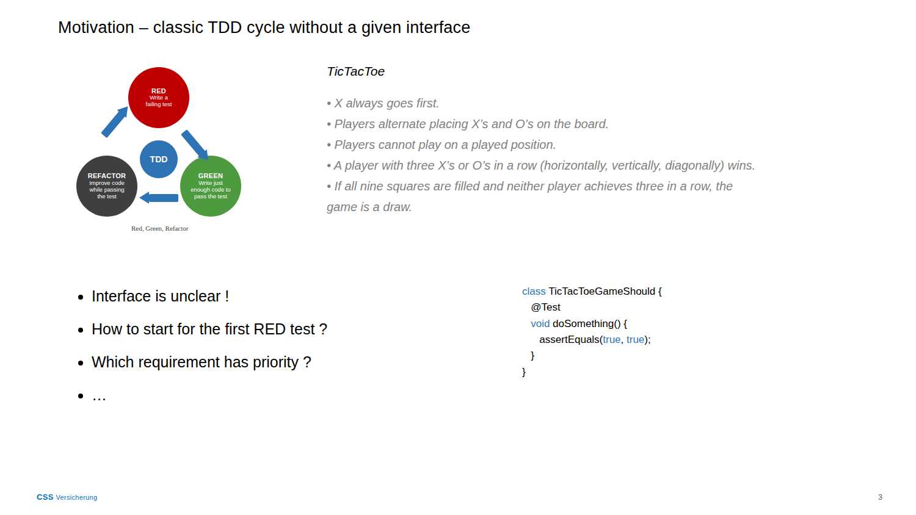Motivation – classic TDD cycle without a given interface
RED Write a
failing test
GREEN Write just
enough code to
pass the test
REFACTOR Improve code
while passing
the test
TDD
Red, Green, Refactor
TicTacToe
• X always goes first.
• Players alternate placing X’s and O’s on the board.
• Players cannot play on a played position.
• A player with three X’s or O’s in a row (horizontally, vertically, diagonally) wins.
• If all nine squares are filled and neither player achieves three in a row, the game is a draw.
Interface is unclear !
How to start for the first RED test ?
Which requirement has priority ?
…
class TicTacToeGameShould { @Test void doSomething() { assertEquals(true, true); } }
CSS Versicherung
3